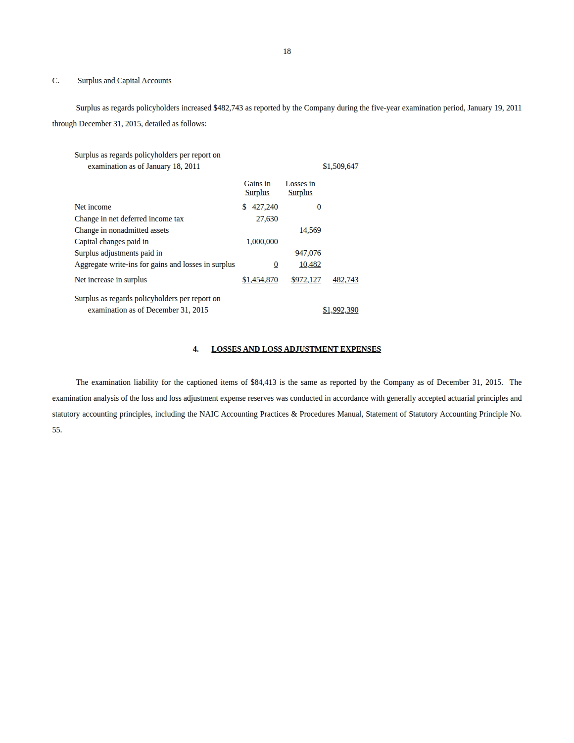18
C. Surplus and Capital Accounts
Surplus as regards policyholders increased $482,743 as reported by the Company during the five-year examination period, January 19, 2011 through December 31, 2015, detailed as follows:
| Surplus as regards policyholders per report on examination as of January 18, 2011 | | | $1,509,647 |
| | Gains in Surplus | Losses in Surplus | |
| Net income | $ 427,240 | 0 | |
| Change in net deferred income tax | 27,630 | | |
| Change in nonadmitted assets | | 14,569 | |
| Capital changes paid in | 1,000,000 | | |
| Surplus adjustments paid in | | 947,076 | |
| Aggregate write-ins for gains and losses in surplus | 0 | 10,482 | |
| Net increase in surplus | $1,454,870 | $972,127 | 482,743 |
| Surplus as regards policyholders per report on examination as of December 31, 2015 | | | $1,992,390 |
4. LOSSES AND LOSS ADJUSTMENT EXPENSES
The examination liability for the captioned items of $84,413 is the same as reported by the Company as of December 31, 2015. The examination analysis of the loss and loss adjustment expense reserves was conducted in accordance with generally accepted actuarial principles and statutory accounting principles, including the NAIC Accounting Practices & Procedures Manual, Statement of Statutory Accounting Principle No. 55.